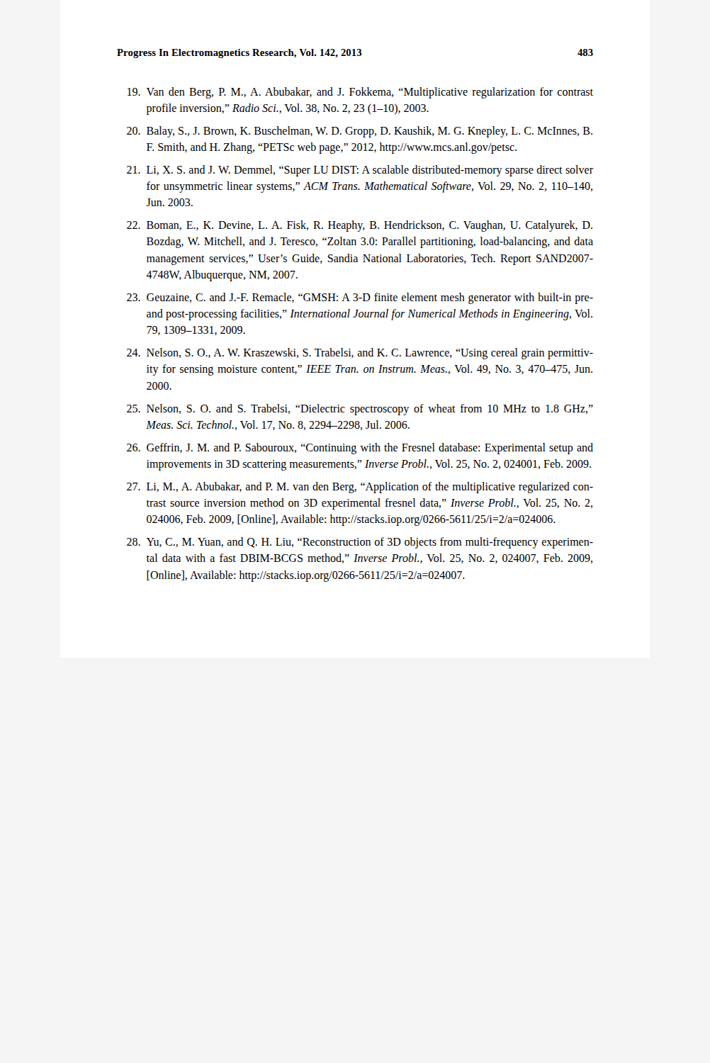Progress In Electromagnetics Research, Vol. 142, 2013 483
19. Van den Berg, P. M., A. Abubakar, and J. Fokkema, “Multiplicative regularization for contrast profile inversion,” Radio Sci., Vol. 38, No. 2, 23 (1–10), 2003.
20. Balay, S., J. Brown, K. Buschelman, W. D. Gropp, D. Kaushik, M. G. Knepley, L. C. McInnes, B. F. Smith, and H. Zhang, “PETSc web page,” 2012, http://www.mcs.anl.gov/petsc.
21. Li, X. S. and J. W. Demmel, “Super LU DIST: A scalable distributed-memory sparse direct solver for unsymmetric linear systems,” ACM Trans. Mathematical Software, Vol. 29, No. 2, 110–140, Jun. 2003.
22. Boman, E., K. Devine, L. A. Fisk, R. Heaphy, B. Hendrickson, C. Vaughan, U. Catalyurek, D. Bozdag, W. Mitchell, and J. Teresco, “Zoltan 3.0: Parallel partitioning, load-balancing, and data management services,” User’s Guide, Sandia National Laboratories, Tech. Report SAND2007-4748W, Albuquerque, NM, 2007.
23. Geuzaine, C. and J.-F. Remacle, “GMSH: A 3-D finite element mesh generator with built-in pre- and post-processing facilities,” International Journal for Numerical Methods in Engineering, Vol. 79, 1309–1331, 2009.
24. Nelson, S. O., A. W. Kraszewski, S. Trabelsi, and K. C. Lawrence, “Using cereal grain permittivity for sensing moisture content,” IEEE Tran. on Instrum. Meas., Vol. 49, No. 3, 470–475, Jun. 2000.
25. Nelson, S. O. and S. Trabelsi, “Dielectric spectroscopy of wheat from 10 MHz to 1.8 GHz,” Meas. Sci. Technol., Vol. 17, No. 8, 2294–2298, Jul. 2006.
26. Geffrin, J. M. and P. Sabouroux, “Continuing with the Fresnel database: Experimental setup and improvements in 3D scattering measurements,” Inverse Probl., Vol. 25, No. 2, 024001, Feb. 2009.
27. Li, M., A. Abubakar, and P. M. van den Berg, “Application of the multiplicative regularized contrast source inversion method on 3D experimental fresnel data,” Inverse Probl., Vol. 25, No. 2, 024006, Feb. 2009, [Online], Available: http://stacks.iop.org/0266-5611/25/i=2/a=024006.
28. Yu, C., M. Yuan, and Q. H. Liu, “Reconstruction of 3D objects from multi-frequency experimental data with a fast DBIM-BCGS method,” Inverse Probl., Vol. 25, No. 2, 024007, Feb. 2009, [Online], Available: http://stacks.iop.org/0266-5611/25/i=2/a=024007.